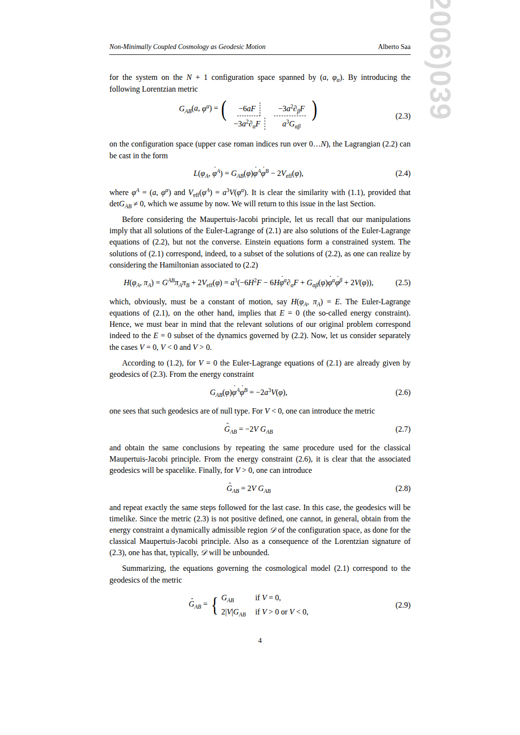PoS(IC2006)039
Non-Minimally Coupled Cosmology as Geodesic Motion Alberto Saa
for the system on the N + 1 configuration space spanned by (a, φα). By introducing the following Lorentzian metric
GAB(a, φα) = ( −6aF −3a2∂βF −3a2∂αF a3Gαβ )
(2.3)
on the configuration space (upper case roman indices run over 0…N), the Lagrangian (2.2) can be cast in the form
L(φA, φA) = GAB(φ)φAφB − 2Veff(φ),
(2.4)
where φA = (a, φα) and Veff(φA) = a3V(φα). It is clear the similarity with (1.1), provided that detGAB ≠ 0, which we assume by now. We will return to this issue in the last Section.
Before considering the Maupertuis-Jacobi principle, let us recall that our manipulations imply that all solutions of the Euler-Lagrange of (2.1) are also solutions of the Euler-Lagrange equations of (2.2), but not the converse. Einstein equations form a constrained system. The solutions of (2.1) correspond, indeed, to a subset of the solutions of (2.2), as one can realize by considering the Hamiltonian associated to (2.2)
H(φA, πA) = GAB πA πB + 2Veff(φ) = a3(−6H2F − 6Hφα∂αF + Gαβ(φ)φαφβ + 2V(φ)),
(2.5)
which, obviously, must be a constant of motion, say H(φA, πA) = E. The Euler-Lagrange equations of (2.1), on the other hand, implies that E = 0 (the so-called energy constraint). Hence, we must bear in mind that the relevant solutions of our original problem correspond indeed to the E = 0 subset of the dynamics governed by (2.2). Now, let us consider separately the cases V = 0, V < 0 and V > 0.
According to (1.2), for V = 0 the Euler-Lagrange equations of (2.1) are already given by geodesics of (2.3). From the energy constraint
GAB(φ)φAφB = −2a3V(φ),
(2.6)
one sees that such geodesics are of null type. For V < 0, one can introduce the metric
GAB = −2V GAB
(2.7)
and obtain the same conclusions by repeating the same procedure used for the classical Maupertuis-Jacobi principle. From the energy constraint (2.6), it is clear that the associated geodesics will be spacelike. Finally, for V > 0, one can introduce
GAB = 2V GAB
(2.8)
and repeat exactly the same steps followed for the last case. In this case, the geodesics will be timelike. Since the metric (2.3) is not positive defined, one cannot, in general, obtain from the energy constraint a dynamically admissible region 𝒟 of the configuration space, as done for the classical Maupertuis-Jacobi principle. Also as a consequence of the Lorentzian signature of (2.3), one has that, typically, 𝒟 will be unbounded.
Summarizing, the equations governing the cosmological model (2.1) correspond to the geodesics of the metric
GAB = { GAB if V = 0, 2|V|GAB if V > 0 or V < 0,
(2.9)
4